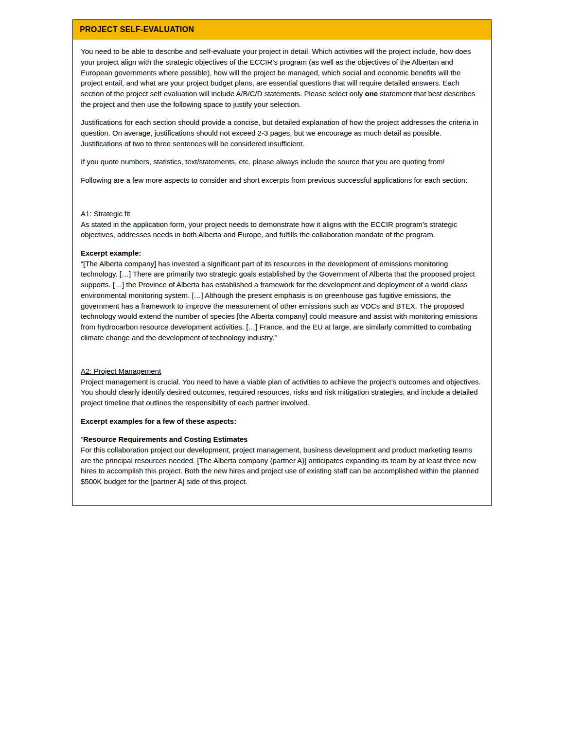PROJECT SELF-EVALUATION
You need to be able to describe and self-evaluate your project in detail. Which activities will the project include, how does your project align with the strategic objectives of the ECCIR’s program (as well as the objectives of the Albertan and European governments where possible), how will the project be managed, which social and economic benefits will the project entail, and what are your project budget plans, are essential questions that will require detailed answers. Each section of the project self-evaluation will include A/B/C/D statements. Please select only one statement that best describes the project and then use the following space to justify your selection.
Justifications for each section should provide a concise, but detailed explanation of how the project addresses the criteria in question. On average, justifications should not exceed 2-3 pages, but we encourage as much detail as possible. Justifications of two to three sentences will be considered insufficient.
If you quote numbers, statistics, text/statements, etc. please always include the source that you are quoting from!
Following are a few more aspects to consider and short excerpts from previous successful applications for each section:
A1: Strategic fit
As stated in the application form, your project needs to demonstrate how it aligns with the ECCIR program’s strategic objectives, addresses needs in both Alberta and Europe, and fulfills the collaboration mandate of the program.
Excerpt example:
“[The Alberta company] has invested a significant part of its resources in the development of emissions monitoring technology. […] There are primarily two strategic goals established by the Government of Alberta that the proposed project supports. […] the Province of Alberta has established a framework for the development and deployment of a world-class environmental monitoring system. […] Although the present emphasis is on greenhouse gas fugitive emissions, the government has a framework to improve the measurement of other emissions such as VOCs and BTEX. The proposed technology would extend the number of species [the Alberta company] could measure and assist with monitoring emissions from hydrocarbon resource development activities. […] France, and the EU at large, are similarly committed to combating climate change and the development of technology industry.”
A2: Project Management
Project management is crucial. You need to have a viable plan of activities to achieve the project’s outcomes and objectives. You should clearly identify desired outcomes, required resources, risks and risk mitigation strategies, and include a detailed project timeline that outlines the responsibility of each partner involved.
Excerpt examples for a few of these aspects:
“Resource Requirements and Costing Estimates
For this collaboration project our development, project management, business development and product marketing teams are the principal resources needed. [The Alberta company (partner A)] anticipates expanding its team by at least three new hires to accomplish this project. Both the new hires and project use of existing staff can be accomplished within the planned $500K budget for the [partner A] side of this project.